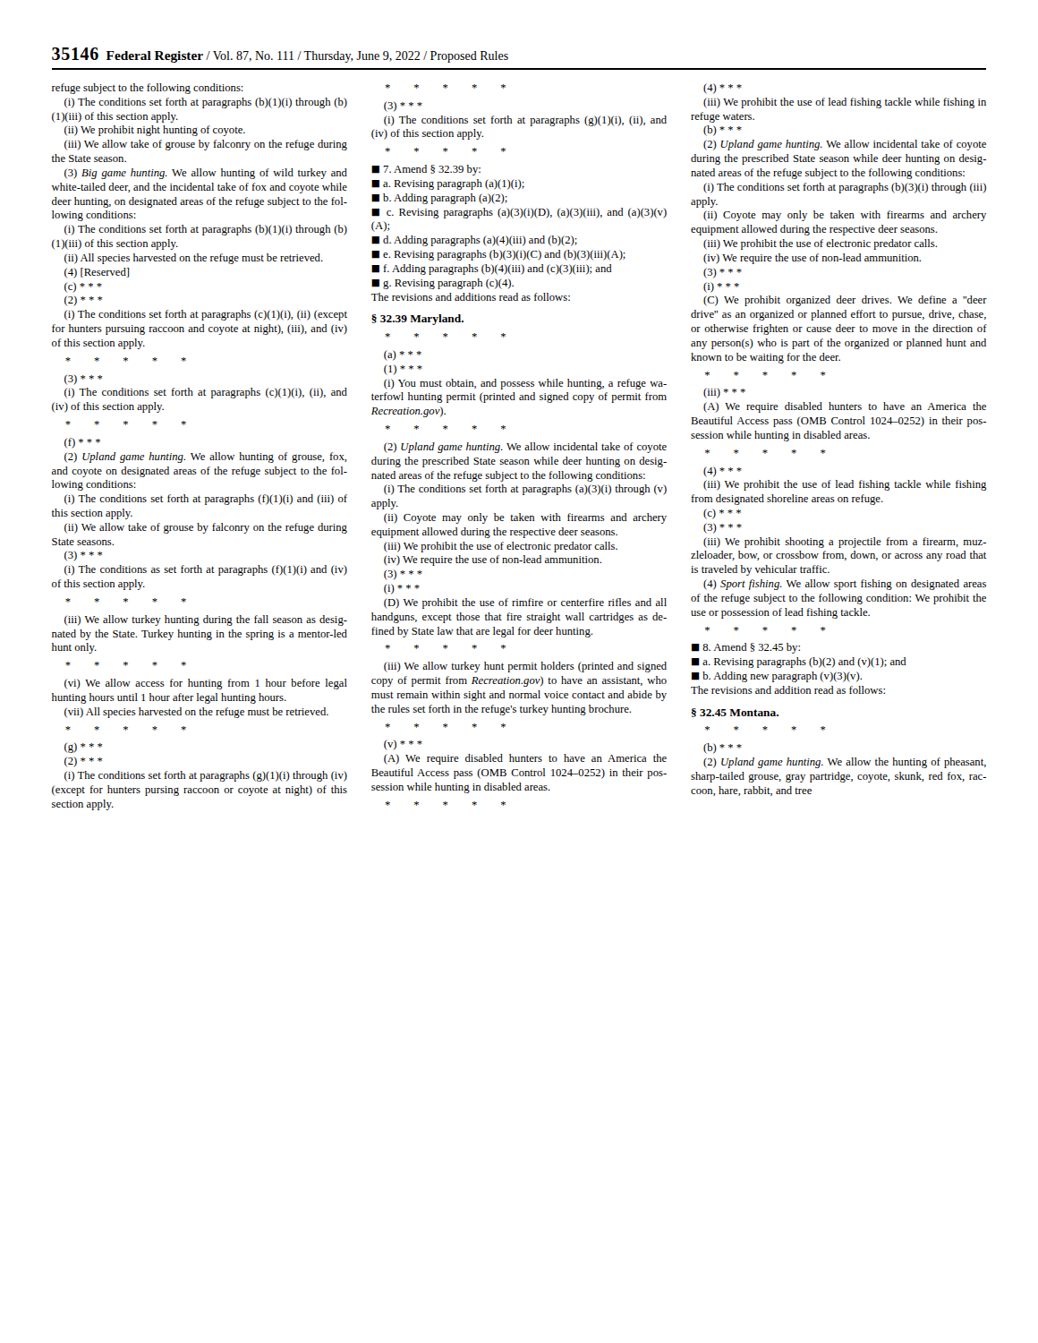35146 Federal Register / Vol. 87, No. 111 / Thursday, June 9, 2022 / Proposed Rules
refuge subject to the following conditions:
(i) The conditions set forth at paragraphs (b)(1)(i) through (b)(1)(iii) of this section apply.
(ii) We prohibit night hunting of coyote.
(iii) We allow take of grouse by falconry on the refuge during the State season.
(3) Big game hunting. We allow hunting of wild turkey and white-tailed deer, and the incidental take of fox and coyote while deer hunting, on designated areas of the refuge subject to the following conditions:
(i) The conditions set forth at paragraphs (b)(1)(i) through (b)(1)(iii) of this section apply.
(ii) All species harvested on the refuge must be retrieved.
(4) [Reserved]
(c) * * *
(2) * * *
(i) The conditions set forth at paragraphs (c)(1)(i), (ii) (except for hunters pursuing raccoon and coyote at night), (iii), and (iv) of this section apply.
* * * * *
(3) * * *
(i) The conditions set forth at paragraphs (c)(1)(i), (ii), and (iv) of this section apply.
* * * * *
(f) * * *
(2) Upland game hunting. We allow hunting of grouse, fox, and coyote on designated areas of the refuge subject to the following conditions:
(i) The conditions set forth at paragraphs (f)(1)(i) and (iii) of this section apply.
(ii) We allow take of grouse by falconry on the refuge during State seasons.
(3) * * *
(i) The conditions as set forth at paragraphs (f)(1)(i) and (iv) of this section apply.
* * * * *
(iii) We allow turkey hunting during the fall season as designated by the State. Turkey hunting in the spring is a mentor-led hunt only.
* * * * *
(vi) We allow access for hunting from 1 hour before legal hunting hours until 1 hour after legal hunting hours.
(vii) All species harvested on the refuge must be retrieved.
* * * * *
(g) * * *
(2) * * *
(i) The conditions set forth at paragraphs (g)(1)(i) through (iv) (except for hunters pursing raccoon or coyote at night) of this section apply.
* * * * *
(3) * * *
(i) The conditions set forth at paragraphs (g)(1)(i), (ii), and (iv) of this section apply.
* * * * *
■ 7. Amend § 32.39 by:
■ a. Revising paragraph (a)(1)(i);
■ b. Adding paragraph (a)(2);
■ c. Revising paragraphs (a)(3)(i)(D), (a)(3)(iii), and (a)(3)(v)(A);
■ d. Adding paragraphs (a)(4)(iii) and (b)(2);
■ e. Revising paragraphs (b)(3)(i)(C) and (b)(3)(iii)(A);
■ f. Adding paragraphs (b)(4)(iii) and (c)(3)(iii); and
■ g. Revising paragraph (c)(4).
The revisions and additions read as follows:
§ 32.39 Maryland.
* * * * *
(a) * * *
(1) * * *
(i) You must obtain, and possess while hunting, a refuge waterfowl hunting permit (printed and signed copy of permit from Recreation.gov).
* * * * *
(2) Upland game hunting. We allow incidental take of coyote during the prescribed State season while deer hunting on designated areas of the refuge subject to the following conditions:
(i) The conditions set forth at paragraphs (a)(3)(i) through (v) apply.
(ii) Coyote may only be taken with firearms and archery equipment allowed during the respective deer seasons.
(iii) We prohibit the use of electronic predator calls.
(iv) We require the use of non-lead ammunition.
(3) * * *
(i) * * *
(D) We prohibit the use of rimfire or centerfire rifles and all handguns, except those that fire straight wall cartridges as defined by State law that are legal for deer hunting.
* * * * *
(iii) We allow turkey hunt permit holders (printed and signed copy of permit from Recreation.gov) to have an assistant, who must remain within sight and normal voice contact and abide by the rules set forth in the refuge's turkey hunting brochure.
* * * * *
(v) * * *
(A) We require disabled hunters to have an America the Beautiful Access pass (OMB Control 1024–0252) in their possession while hunting in disabled areas.
* * * * *
(4) * * *
(iii) We prohibit the use of lead fishing tackle while fishing in refuge waters.
(b) * * *
(2) Upland game hunting. We allow incidental take of coyote during the prescribed State season while deer hunting on designated areas of the refuge subject to the following conditions:
(i) The conditions set forth at paragraphs (b)(3)(i) through (iii) apply.
(ii) Coyote may only be taken with firearms and archery equipment allowed during the respective deer seasons.
(iii) We prohibit the use of electronic predator calls.
(iv) We require the use of non-lead ammunition.
(3) * * *
(i) * * *
(C) We prohibit organized deer drives. We define a ''deer drive'' as an organized or planned effort to pursue, drive, chase, or otherwise frighten or cause deer to move in the direction of any person(s) who is part of the organized or planned hunt and known to be waiting for the deer.
* * * * *
(iii) * * *
(A) We require disabled hunters to have an America the Beautiful Access pass (OMB Control 1024–0252) in their possession while hunting in disabled areas.
* * * * *
(4) * * *
(iii) We prohibit the use of lead fishing tackle while fishing from designated shoreline areas on refuge.
(c) * * *
(3) * * *
(iii) We prohibit shooting a projectile from a firearm, muzzleloader, bow, or crossbow from, down, or across any road that is traveled by vehicular traffic.
(4) Sport fishing. We allow sport fishing on designated areas of the refuge subject to the following condition: We prohibit the use or possession of lead fishing tackle.
* * * * *
■ 8. Amend § 32.45 by:
■ a. Revising paragraphs (b)(2) and (v)(1); and
■ b. Adding new paragraph (v)(3)(v).
The revisions and addition read as follows:
§ 32.45 Montana.
* * * * *
(b) * * *
(2) Upland game hunting. We allow the hunting of pheasant, sharp-tailed grouse, gray partridge, coyote, skunk, red fox, raccoon, hare, rabbit, and tree